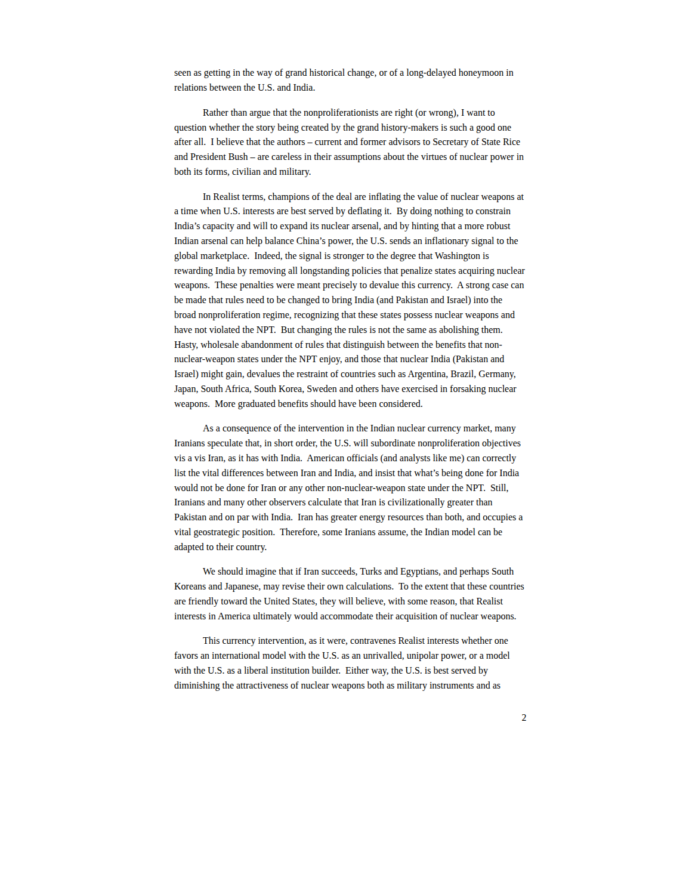seen as getting in the way of grand historical change, or of a long-delayed honeymoon in relations between the U.S. and India.
Rather than argue that the nonproliferationists are right (or wrong), I want to question whether the story being created by the grand history-makers is such a good one after all. I believe that the authors – current and former advisors to Secretary of State Rice and President Bush – are careless in their assumptions about the virtues of nuclear power in both its forms, civilian and military.
In Realist terms, champions of the deal are inflating the value of nuclear weapons at a time when U.S. interests are best served by deflating it. By doing nothing to constrain India’s capacity and will to expand its nuclear arsenal, and by hinting that a more robust Indian arsenal can help balance China’s power, the U.S. sends an inflationary signal to the global marketplace. Indeed, the signal is stronger to the degree that Washington is rewarding India by removing all longstanding policies that penalize states acquiring nuclear weapons. These penalties were meant precisely to devalue this currency. A strong case can be made that rules need to be changed to bring India (and Pakistan and Israel) into the broad nonproliferation regime, recognizing that these states possess nuclear weapons and have not violated the NPT. But changing the rules is not the same as abolishing them. Hasty, wholesale abandonment of rules that distinguish between the benefits that non-nuclear-weapon states under the NPT enjoy, and those that nuclear India (Pakistan and Israel) might gain, devalues the restraint of countries such as Argentina, Brazil, Germany, Japan, South Africa, South Korea, Sweden and others have exercised in forsaking nuclear weapons. More graduated benefits should have been considered.
As a consequence of the intervention in the Indian nuclear currency market, many Iranians speculate that, in short order, the U.S. will subordinate nonproliferation objectives vis a vis Iran, as it has with India. American officials (and analysts like me) can correctly list the vital differences between Iran and India, and insist that what’s being done for India would not be done for Iran or any other non-nuclear-weapon state under the NPT. Still, Iranians and many other observers calculate that Iran is civilizationally greater than Pakistan and on par with India. Iran has greater energy resources than both, and occupies a vital geostrategic position. Therefore, some Iranians assume, the Indian model can be adapted to their country.
We should imagine that if Iran succeeds, Turks and Egyptians, and perhaps South Koreans and Japanese, may revise their own calculations. To the extent that these countries are friendly toward the United States, they will believe, with some reason, that Realist interests in America ultimately would accommodate their acquisition of nuclear weapons.
This currency intervention, as it were, contravenes Realist interests whether one favors an international model with the U.S. as an unrivalled, unipolar power, or a model with the U.S. as a liberal institution builder. Either way, the U.S. is best served by diminishing the attractiveness of nuclear weapons both as military instruments and as
2